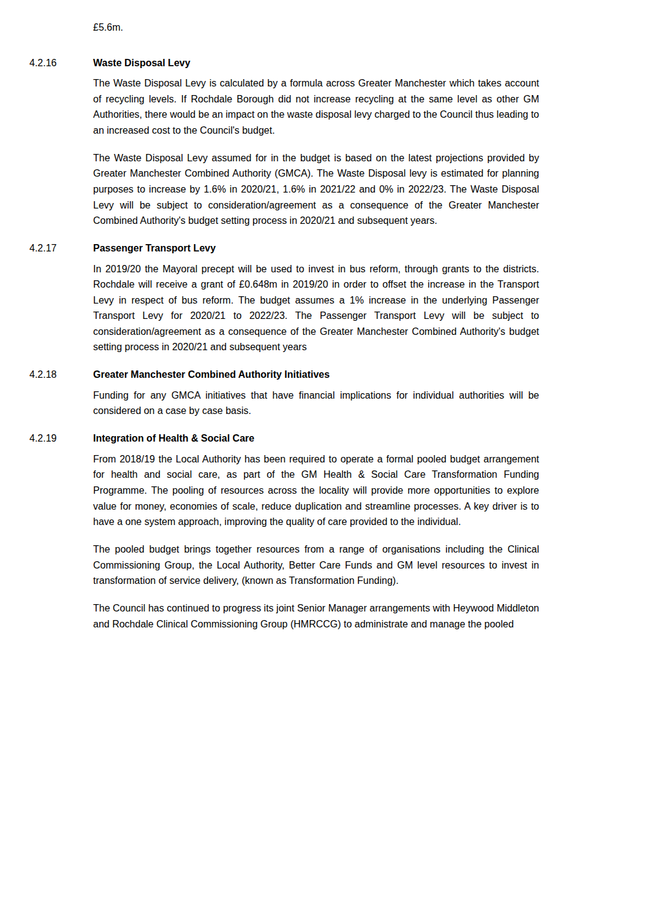£5.6m.
4.2.16 Waste Disposal Levy
The Waste Disposal Levy is calculated by a formula across Greater Manchester which takes account of recycling levels. If Rochdale Borough did not increase recycling at the same level as other GM Authorities, there would be an impact on the waste disposal levy charged to the Council thus leading to an increased cost to the Council's budget.
The Waste Disposal Levy assumed for in the budget is based on the latest projections provided by Greater Manchester Combined Authority (GMCA). The Waste Disposal levy is estimated for planning purposes to increase by 1.6% in 2020/21, 1.6% in 2021/22 and 0% in 2022/23. The Waste Disposal Levy will be subject to consideration/agreement as a consequence of the Greater Manchester Combined Authority's budget setting process in 2020/21 and subsequent years.
4.2.17 Passenger Transport Levy
In 2019/20 the Mayoral precept will be used to invest in bus reform, through grants to the districts. Rochdale will receive a grant of £0.648m in 2019/20 in order to offset the increase in the Transport Levy in respect of bus reform. The budget assumes a 1% increase in the underlying Passenger Transport Levy for 2020/21 to 2022/23. The Passenger Transport Levy will be subject to consideration/agreement as a consequence of the Greater Manchester Combined Authority's budget setting process in 2020/21 and subsequent years
4.2.18 Greater Manchester Combined Authority Initiatives
Funding for any GMCA initiatives that have financial implications for individual authorities will be considered on a case by case basis.
4.2.19 Integration of Health & Social Care
From 2018/19 the Local Authority has been required to operate a formal pooled budget arrangement for health and social care, as part of the GM Health & Social Care Transformation Funding Programme. The pooling of resources across the locality will provide more opportunities to explore value for money, economies of scale, reduce duplication and streamline processes. A key driver is to have a one system approach, improving the quality of care provided to the individual.
The pooled budget brings together resources from a range of organisations including the Clinical Commissioning Group, the Local Authority, Better Care Funds and GM level resources to invest in transformation of service delivery, (known as Transformation Funding).
The Council has continued to progress its joint Senior Manager arrangements with Heywood Middleton and Rochdale Clinical Commissioning Group (HMRCCG) to administrate and manage the pooled